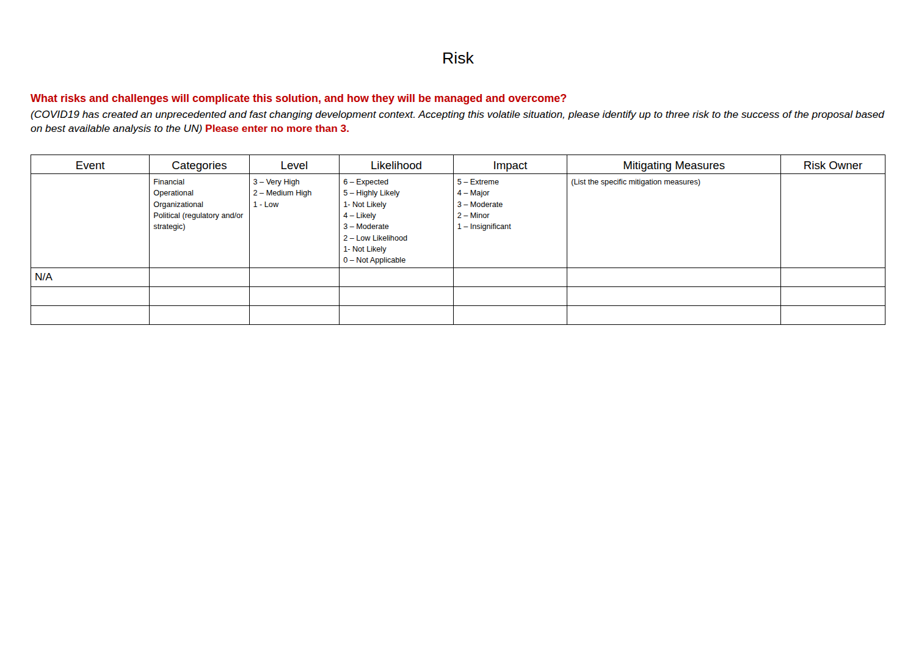Risk
What risks and challenges will complicate this solution, and how they will be managed and overcome?
(COVID19 has created an unprecedented and fast changing development context. Accepting this volatile situation, please identify up to three risk to the success of the proposal based on best available analysis to the UN) Please enter no more than 3.
| Event | Categories | Level | Likelihood | Impact | Mitigating Measures | Risk Owner |
| --- | --- | --- | --- | --- | --- | --- |
| | Financial Operational Organizational Political (regulatory and/or strategic) | 3 – Very High 2 – Medium High 1 - Low | 6 – Expected 5 – Highly Likely 1- Not Likely 4 – Likely 3 – Moderate 2 – Low Likelihood 1- Not Likely 0 – Not Applicable | 5 – Extreme 4 – Major 3 – Moderate 2 – Minor 1 – Insignificant | (List the specific mitigation measures) | |
| N/A | | | | | | |